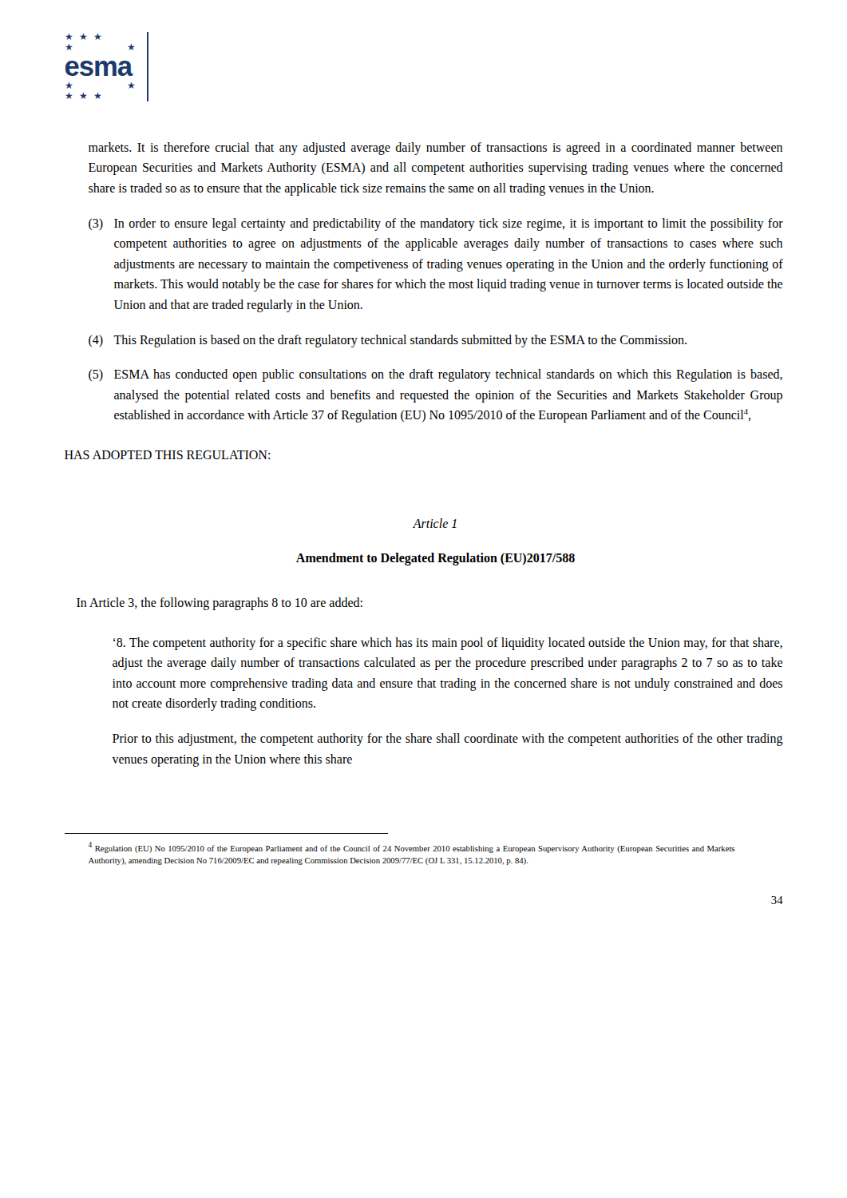★ ★ ★
★ ★
esma
★ ★
★ ★ ★
markets. It is therefore crucial that any adjusted average daily number of transactions is agreed in a coordinated manner between European Securities and Markets Authority (ESMA) and all competent authorities supervising trading venues where the concerned share is traded so as to ensure that the applicable tick size remains the same on all trading venues in the Union.
(3) In order to ensure legal certainty and predictability of the mandatory tick size regime, it is important to limit the possibility for competent authorities to agree on adjustments of the applicable averages daily number of transactions to cases where such adjustments are necessary to maintain the competiveness of trading venues operating in the Union and the orderly functioning of markets. This would notably be the case for shares for which the most liquid trading venue in turnover terms is located outside the Union and that are traded regularly in the Union.
(4) This Regulation is based on the draft regulatory technical standards submitted by the ESMA to the Commission.
(5) ESMA has conducted open public consultations on the draft regulatory technical standards on which this Regulation is based, analysed the potential related costs and benefits and requested the opinion of the Securities and Markets Stakeholder Group established in accordance with Article 37 of Regulation (EU) No 1095/2010 of the European Parliament and of the Council4,
HAS ADOPTED THIS REGULATION:
Article 1
Amendment to Delegated Regulation (EU)2017/588
In Article 3, the following paragraphs 8 to 10 are added:
‘8. The competent authority for a specific share which has its main pool of liquidity located outside the Union may, for that share, adjust the average daily number of transactions calculated as per the procedure prescribed under paragraphs 2 to 7 so as to take into account more comprehensive trading data and ensure that trading in the concerned share is not unduly constrained and does not create disorderly trading conditions.
Prior to this adjustment, the competent authority for the share shall coordinate with the competent authorities of the other trading venues operating in the Union where this share
4 Regulation (EU) No 1095/2010 of the European Parliament and of the Council of 24 November 2010 establishing a European Supervisory Authority (European Securities and Markets Authority), amending Decision No 716/2009/EC and repealing Commission Decision 2009/77/EC (OJ L 331, 15.12.2010, p. 84).
34